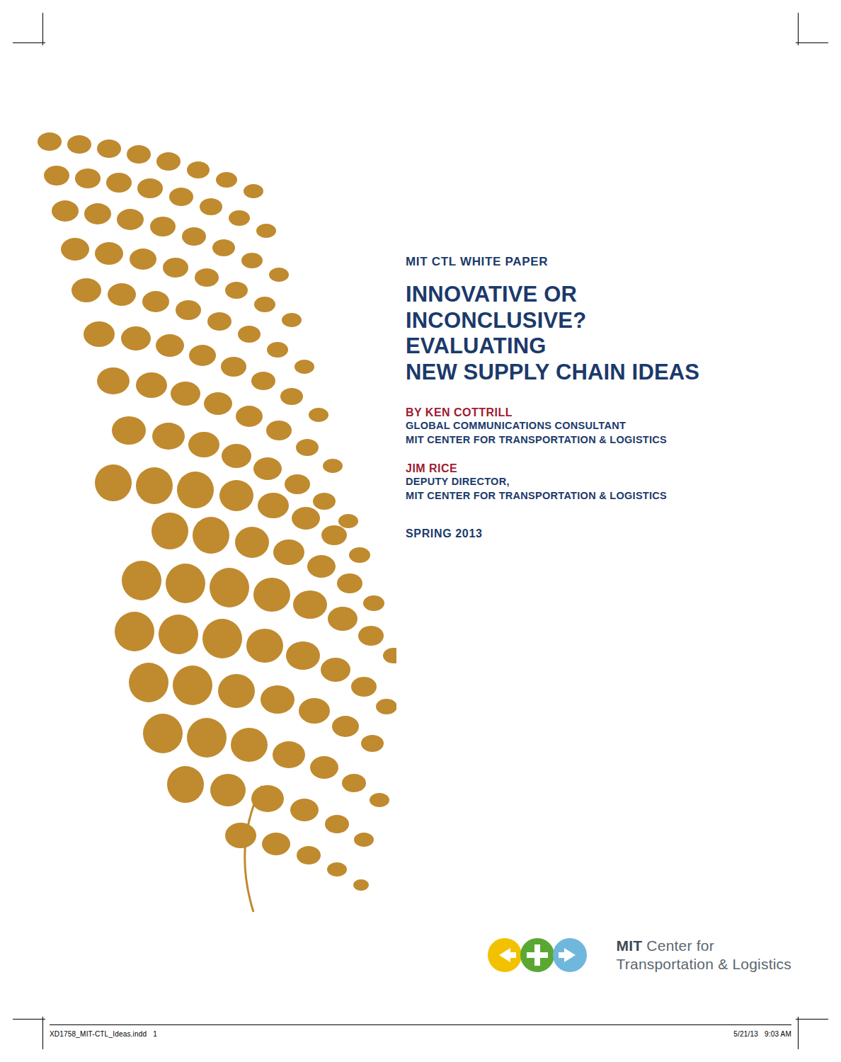MIT CTL White Paper
Innovative or
Inconclusive?
Evaluating
New Supply Chain Ideas
By Ken Cottrill
Global Communications Consultant
MIT Center for Transportation & Logistics
Jim Rice
Deputy Director,
MIT Center for Transportation & Logistics
Spring 2013
MIT Center for
Transportation & Logistics
XD1758_MIT-CTL_Ideas.indd 1 5/21/13 9:03 AM